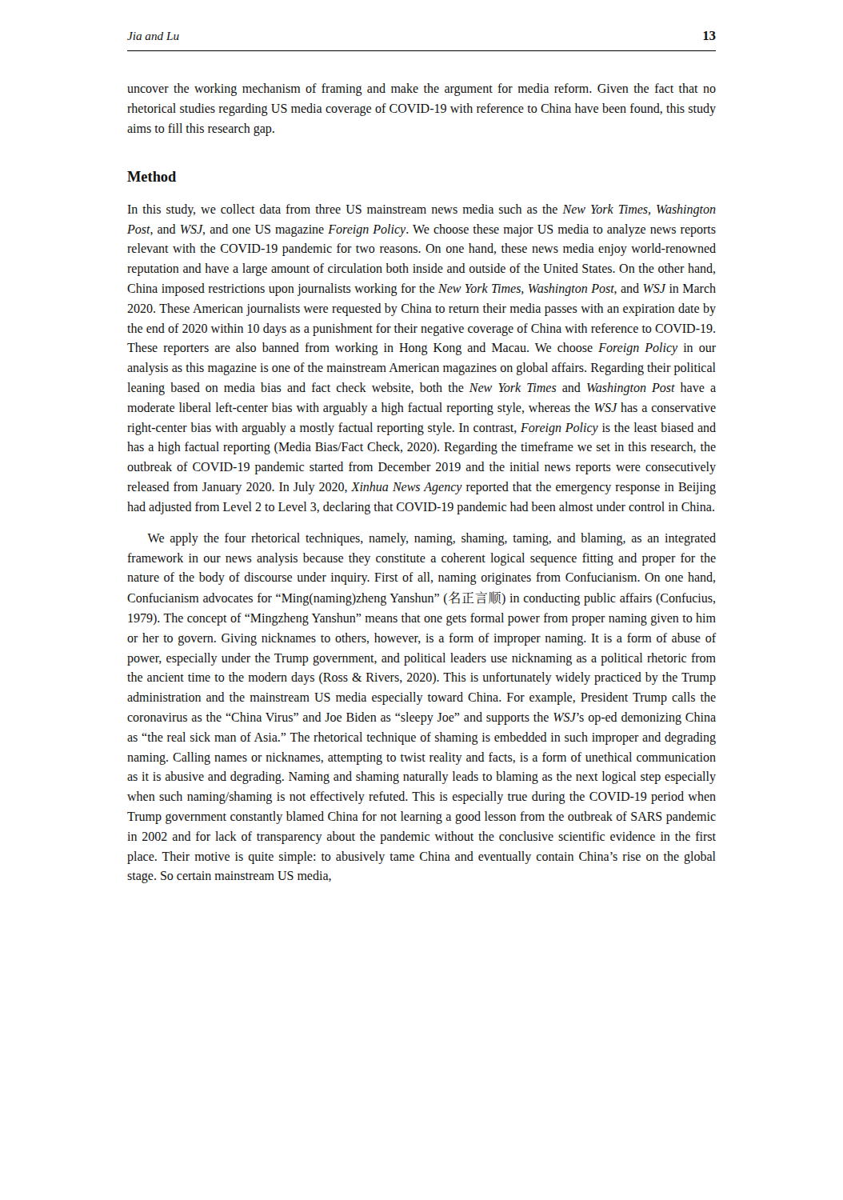Jia and Lu 13
uncover the working mechanism of framing and make the argument for media reform. Given the fact that no rhetorical studies regarding US media coverage of COVID-19 with reference to China have been found, this study aims to fill this research gap.
Method
In this study, we collect data from three US mainstream news media such as the New York Times, Washington Post, and WSJ, and one US magazine Foreign Policy. We choose these major US media to analyze news reports relevant with the COVID-19 pandemic for two reasons. On one hand, these news media enjoy world-renowned reputation and have a large amount of circulation both inside and outside of the United States. On the other hand, China imposed restrictions upon journalists working for the New York Times, Washington Post, and WSJ in March 2020. These American journalists were requested by China to return their media passes with an expiration date by the end of 2020 within 10 days as a punishment for their negative coverage of China with reference to COVID-19. These reporters are also banned from working in Hong Kong and Macau. We choose Foreign Policy in our analysis as this magazine is one of the mainstream American magazines on global affairs. Regarding their political leaning based on media bias and fact check website, both the New York Times and Washington Post have a moderate liberal left-center bias with arguably a high factual reporting style, whereas the WSJ has a conservative right-center bias with arguably a mostly factual reporting style. In contrast, Foreign Policy is the least biased and has a high factual reporting (Media Bias/Fact Check, 2020). Regarding the timeframe we set in this research, the outbreak of COVID-19 pandemic started from December 2019 and the initial news reports were consecutively released from January 2020. In July 2020, Xinhua News Agency reported that the emergency response in Beijing had adjusted from Level 2 to Level 3, declaring that COVID-19 pandemic had been almost under control in China.
We apply the four rhetorical techniques, namely, naming, shaming, taming, and blaming, as an integrated framework in our news analysis because they constitute a coherent logical sequence fitting and proper for the nature of the body of discourse under inquiry. First of all, naming originates from Confucianism. On one hand, Confucianism advocates for “Ming(naming)zheng Yanshun” (名正言顺) in conducting public affairs (Confucius, 1979). The concept of “Mingzheng Yanshun” means that one gets formal power from proper naming given to him or her to govern. Giving nicknames to others, however, is a form of improper naming. It is a form of abuse of power, especially under the Trump government, and political leaders use nicknaming as a political rhetoric from the ancient time to the modern days (Ross & Rivers, 2020). This is unfortunately widely practiced by the Trump administration and the mainstream US media especially toward China. For example, President Trump calls the coronavirus as the “China Virus” and Joe Biden as “sleepy Joe” and supports the WSJ’s op-ed demonizing China as “the real sick man of Asia.” The rhetorical technique of shaming is embedded in such improper and degrading naming. Calling names or nicknames, attempting to twist reality and facts, is a form of unethical communication as it is abusive and degrading. Naming and shaming naturally leads to blaming as the next logical step especially when such naming/shaming is not effectively refuted. This is especially true during the COVID-19 period when Trump government constantly blamed China for not learning a good lesson from the outbreak of SARS pandemic in 2002 and for lack of transparency about the pandemic without the conclusive scientific evidence in the first place. Their motive is quite simple: to abusively tame China and eventually contain China’s rise on the global stage. So certain mainstream US media,